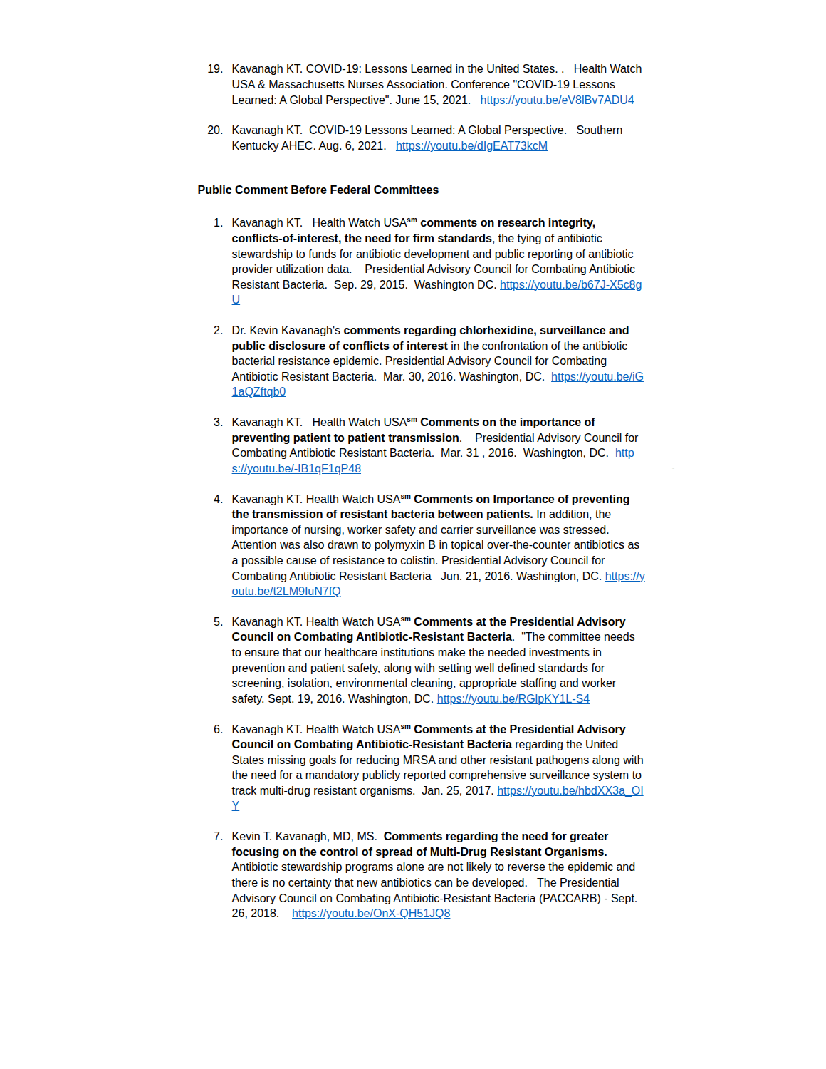Kavanagh KT. COVID-19: Lessons Learned in the United States. . Health Watch USA & Massachusetts Nurses Association. Conference "COVID-19 Lessons Learned: A Global Perspective". June 15, 2021. https://youtu.be/eV8lBv7ADU4
Kavanagh KT. COVID-19 Lessons Learned: A Global Perspective. Southern Kentucky AHEC. Aug. 6, 2021. https://youtu.be/dIgEAT73kcM
Public Comment Before Federal Committees
Kavanagh KT. Health Watch USAsm comments on research integrity, conflicts-of-interest, the need for firm standards, the tying of antibiotic stewardship to funds for antibiotic development and public reporting of antibiotic provider utilization data. Presidential Advisory Council for Combating Antibiotic Resistant Bacteria. Sep. 29, 2015. Washington DC. https://youtu.be/b67J-X5c8gU
Dr. Kevin Kavanagh's comments regarding chlorhexidine, surveillance and public disclosure of conflicts of interest in the confrontation of the antibiotic bacterial resistance epidemic. Presidential Advisory Council for Combating Antibiotic Resistant Bacteria. Mar. 30, 2016. Washington, DC. https://youtu.be/iG1aQZftqb0
Kavanagh KT. Health Watch USAsm Comments on the importance of preventing patient to patient transmission. Presidential Advisory Council for Combating Antibiotic Resistant Bacteria. Mar. 31 , 2016. Washington, DC. https://youtu.be/-IB1qF1qP48 -
Kavanagh KT. Health Watch USAsm Comments on Importance of preventing the transmission of resistant bacteria between patients. In addition, the importance of nursing, worker safety and carrier surveillance was stressed. Attention was also drawn to polymyxin B in topical over-the-counter antibiotics as a possible cause of resistance to colistin. Presidential Advisory Council for Combating Antibiotic Resistant Bacteria Jun. 21, 2016. Washington, DC. https://youtu.be/t2LM9IuN7fQ
Kavanagh KT. Health Watch USAsm Comments at the Presidential Advisory Council on Combating Antibiotic-Resistant Bacteria. "The committee needs to ensure that our healthcare institutions make the needed investments in prevention and patient safety, along with setting well defined standards for screening, isolation, environmental cleaning, appropriate staffing and worker safety. Sept. 19, 2016. Washington, DC. https://youtu.be/RGlpKY1L-S4
Kavanagh KT. Health Watch USAsm Comments at the Presidential Advisory Council on Combating Antibiotic-Resistant Bacteria regarding the United States missing goals for reducing MRSA and other resistant pathogens along with the need for a mandatory publicly reported comprehensive surveillance system to track multi-drug resistant organisms. Jan. 25, 2017. https://youtu.be/hbdXX3a_OIY
Kevin T. Kavanagh, MD, MS. Comments regarding the need for greater focusing on the control of spread of Multi-Drug Resistant Organisms. Antibiotic stewardship programs alone are not likely to reverse the epidemic and there is no certainty that new antibiotics can be developed. The Presidential Advisory Council on Combating Antibiotic-Resistant Bacteria (PACCARB) - Sept. 26, 2018. https://youtu.be/OnX-QH51JQ8